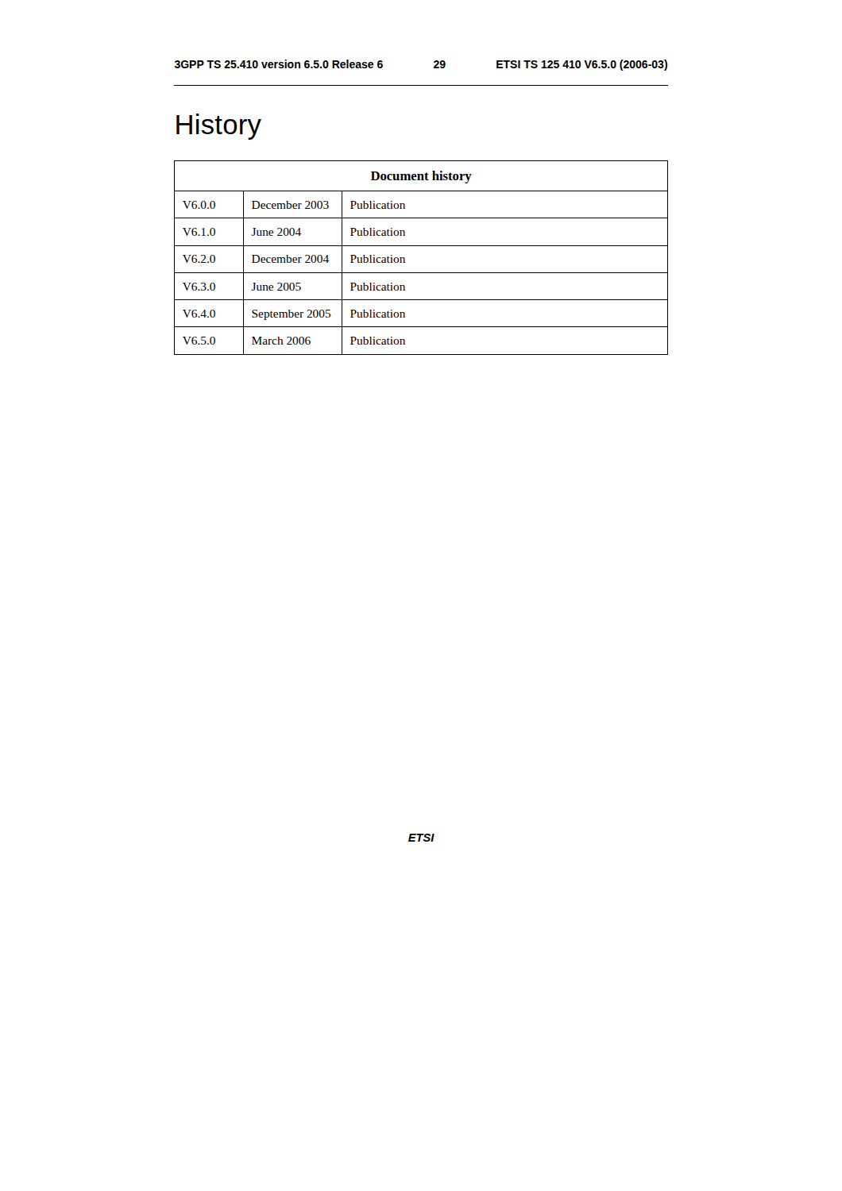3GPP TS 25.410 version 6.5.0 Release 6
29
ETSI TS 125 410 V6.5.0 (2006-03)
History
| Document history |
| --- |
| V6.0.0 | December 2003 | Publication |
| V6.1.0 | June 2004 | Publication |
| V6.2.0 | December 2004 | Publication |
| V6.3.0 | June 2005 | Publication |
| V6.4.0 | September 2005 | Publication |
| V6.5.0 | March 2006 | Publication |
ETSI